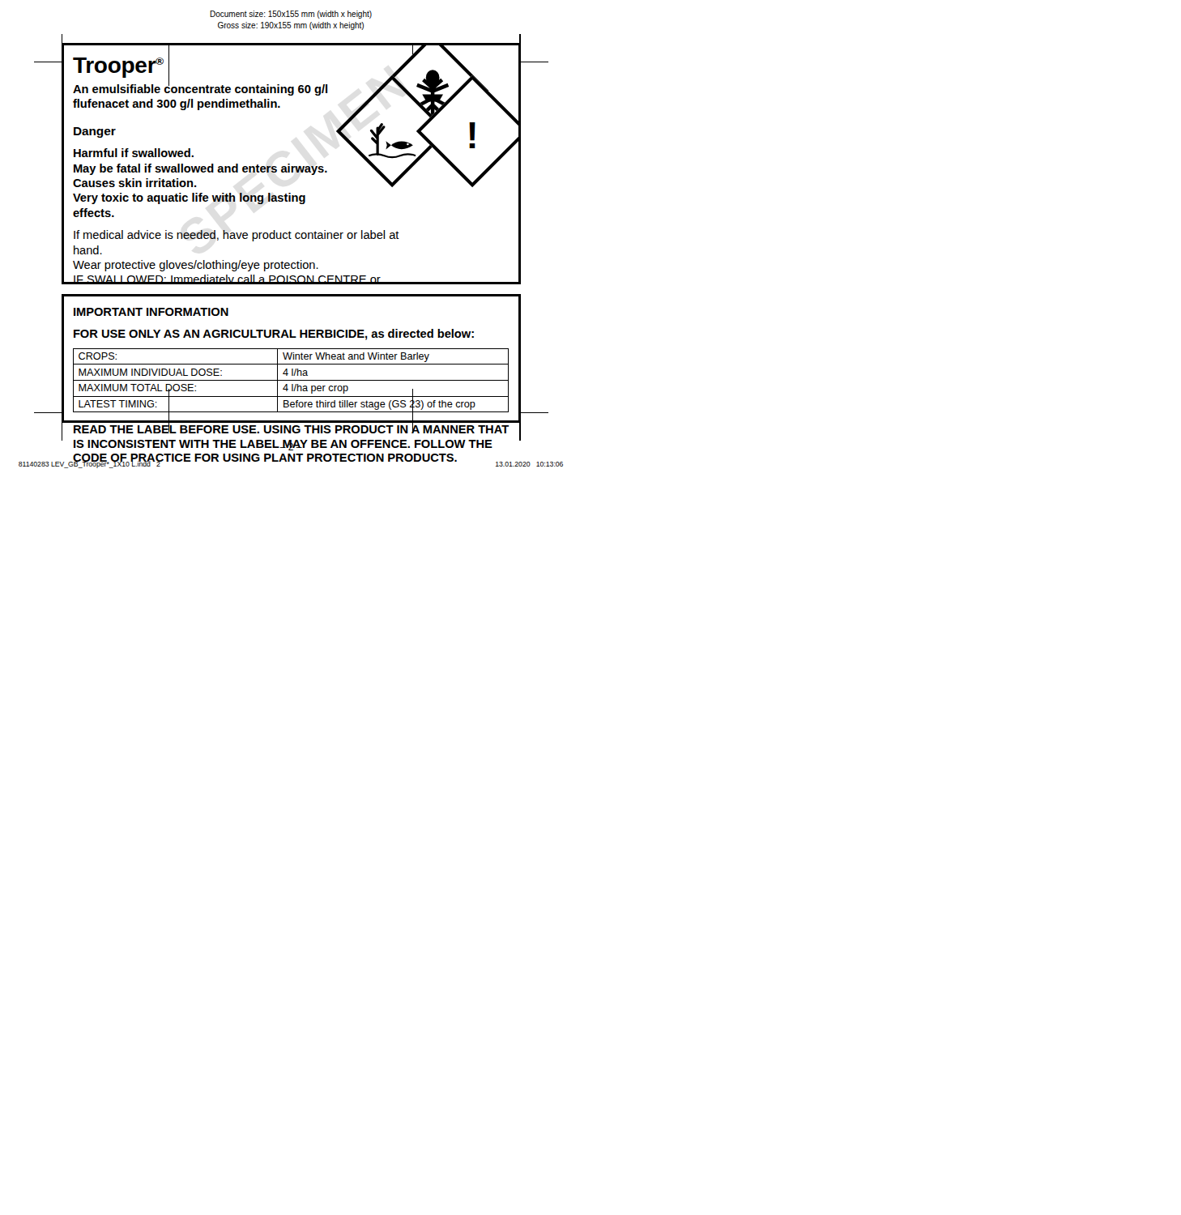Document size: 150x155 mm (width x height)
Gross size: 190x155 mm (width x height)
!
Trooper®
An emulsifiable concentrate containing 60 g/l flufenacet and 300 g/l pendimethalin.
Danger
Harmful if swallowed.
May be fatal if swallowed and enters airways.
Causes skin irritation.
Very toxic to aquatic life with long lasting effects.
If medical advice is needed, have product container or label at hand.
Wear protective gloves/clothing/eye protection.
IF SWALLOWED: Immediately call a POISON CENTRE or doctor/physician.
IF ON SKIN (or hair): Wash with plenty of soap and water.
Store locked up.
Dispose of contents/container to a licensed hazardous-waste disposal contractor or collection site except for empty clean containers which can be disposed of as non-hazardous waste.
Contains pendimethalin, flufenacet, benzaldehyde and octanal. May produce an allergic reaction.
To avoid risks to human health and the environment, comply with the instructions for use.
SPECIMEN
IMPORTANT INFORMATION
FOR USE ONLY AS AN AGRICULTURAL HERBICIDE, as directed below:
| CROPS: | Winter Wheat and Winter Barley |
| MAXIMUM INDIVIDUAL DOSE: | 4 l/ha |
| MAXIMUM TOTAL DOSE: | 4 l/ha per crop |
| LATEST TIMING: | Before third tiller stage (GS 23) of the crop |
READ THE LABEL BEFORE USE. USING THIS PRODUCT IN A MANNER THAT IS INCONSISTENT WITH THE LABEL MAY BE AN OFFENCE. FOLLOW THE CODE OF PRACTICE FOR USING PLANT PROTECTION PRODUCTS.
– 2 –
81140283 LEV_GB_Trooper*_1X10 L.indd 2 13.01.2020 10:13:06